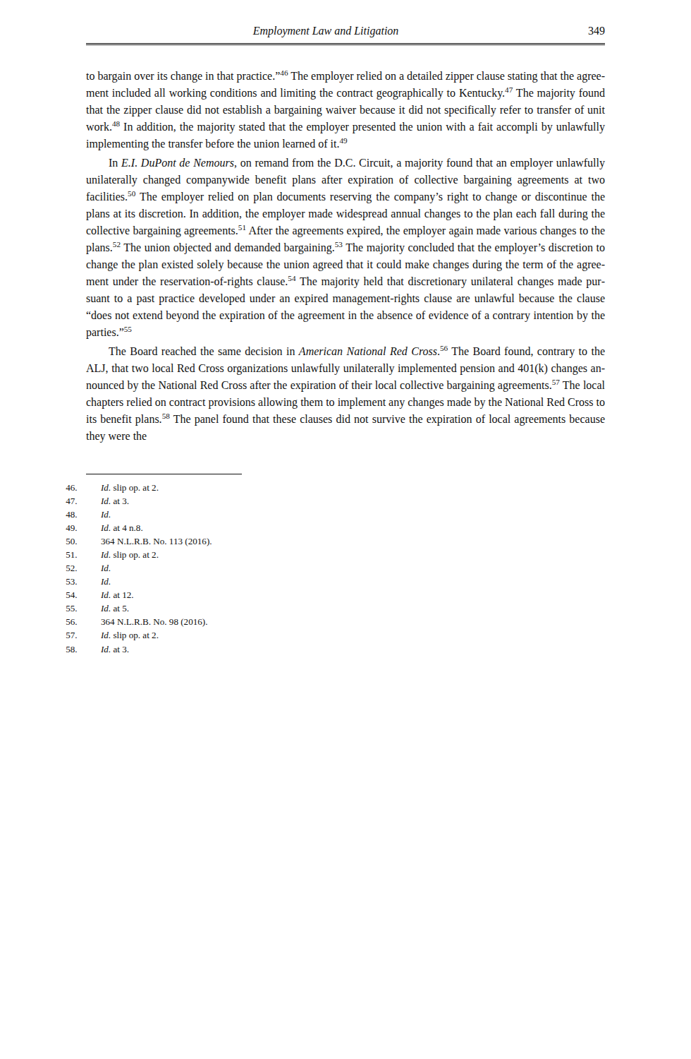Employment Law and Litigation 349
to bargain over its change in that practice.”46 The employer relied on a detailed zipper clause stating that the agreement included all working conditions and limiting the contract geographically to Kentucky.47 The majority found that the zipper clause did not establish a bargaining waiver because it did not specifically refer to transfer of unit work.48 In addition, the majority stated that the employer presented the union with a fait accompli by unlawfully implementing the transfer before the union learned of it.49
In E.I. DuPont de Nemours, on remand from the D.C. Circuit, a majority found that an employer unlawfully unilaterally changed companywide benefit plans after expiration of collective bargaining agreements at two facilities.50 The employer relied on plan documents reserving the company’s right to change or discontinue the plans at its discretion. In addition, the employer made widespread annual changes to the plan each fall during the collective bargaining agreements.51 After the agreements expired, the employer again made various changes to the plans.52 The union objected and demanded bargaining.53 The majority concluded that the employer’s discretion to change the plan existed solely because the union agreed that it could make changes during the term of the agreement under the reservation-of-rights clause.54 The majority held that discretionary unilateral changes made pursuant to a past practice developed under an expired management-rights clause are unlawful because the clause “does not extend beyond the expiration of the agreement in the absence of evidence of a contrary intention by the parties.”55
The Board reached the same decision in American National Red Cross.56 The Board found, contrary to the ALJ, that two local Red Cross organizations unlawfully unilaterally implemented pension and 401(k) changes announced by the National Red Cross after the expiration of their local collective bargaining agreements.57 The local chapters relied on contract provisions allowing them to implement any changes made by the National Red Cross to its benefit plans.58 The panel found that these clauses did not survive the expiration of local agreements because they were the
46. Id. slip op. at 2.
47. Id. at 3.
48. Id.
49. Id. at 4 n.8.
50. 364 N.L.R.B. No. 113 (2016).
51. Id. slip op. at 2.
52. Id.
53. Id.
54. Id. at 12.
55. Id. at 5.
56. 364 N.L.R.B. No. 98 (2016).
57. Id. slip op. at 2.
58. Id. at 3.